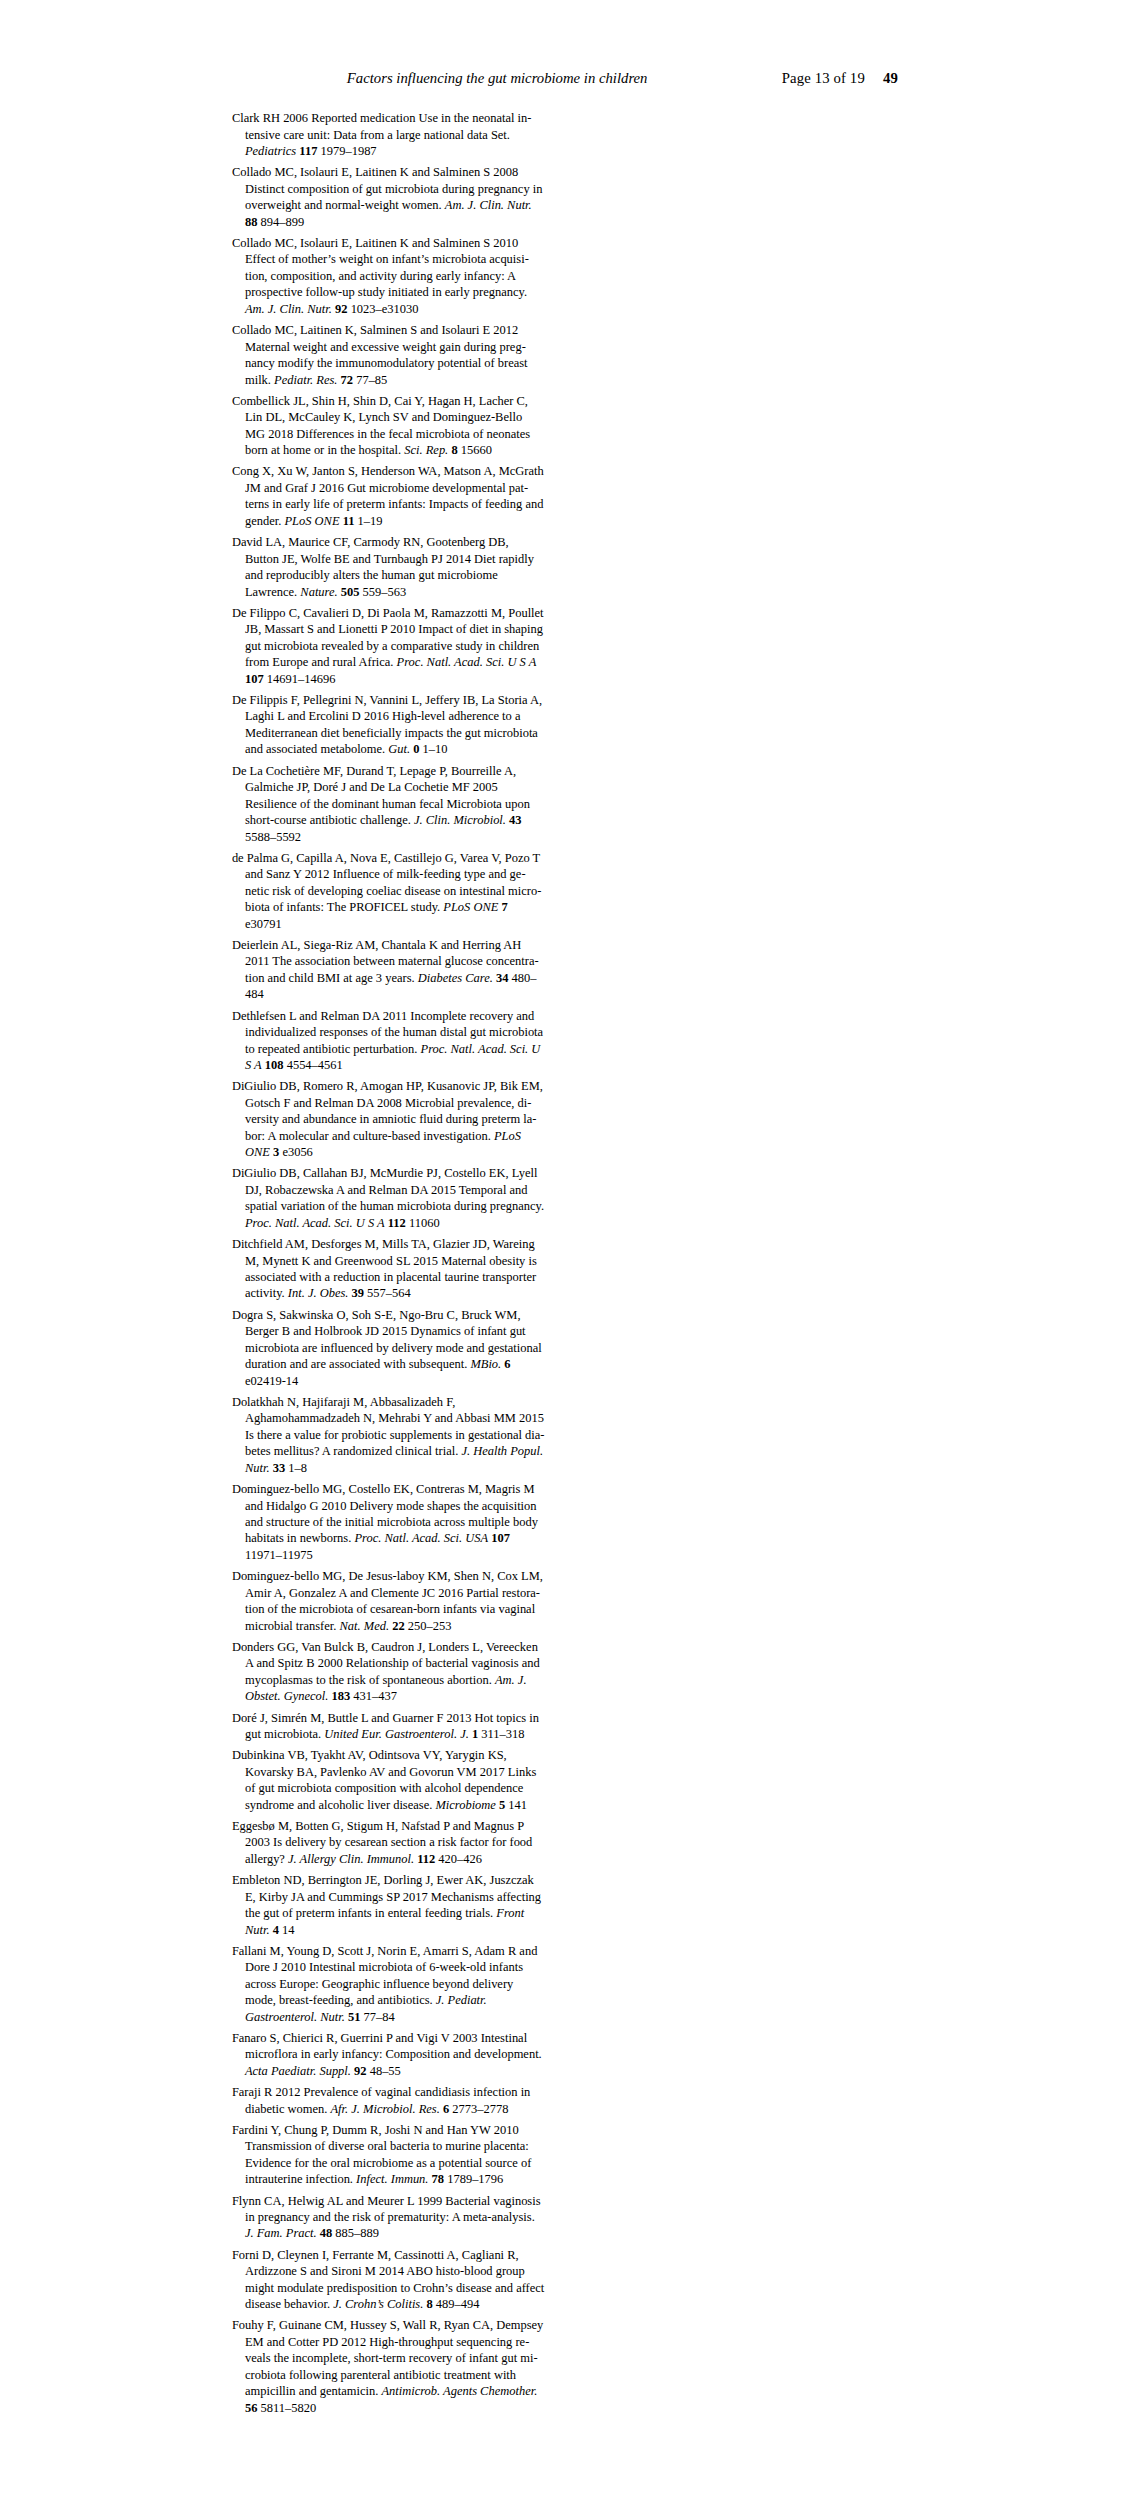Factors influencing the gut microbiome in children
Page 13 of 19 49
Clark RH 2006 Reported medication Use in the neonatal intensive care unit: Data from a large national data Set. Pediatrics 117 1979–1987
Collado MC, Isolauri E, Laitinen K and Salminen S 2008 Distinct composition of gut microbiota during pregnancy in overweight and normal-weight women. Am. J. Clin. Nutr. 88 894–899
Collado MC, Isolauri E, Laitinen K and Salminen S 2010 Effect of mother’s weight on infant’s microbiota acquisition, composition, and activity during early infancy: A prospective follow-up study initiated in early pregnancy. Am. J. Clin. Nutr. 92 1023–e31030
Collado MC, Laitinen K, Salminen S and Isolauri E 2012 Maternal weight and excessive weight gain during pregnancy modify the immunomodulatory potential of breast milk. Pediatr. Res. 72 77–85
Combellick JL, Shin H, Shin D, Cai Y, Hagan H, Lacher C, Lin DL, McCauley K, Lynch SV and Dominguez-Bello MG 2018 Differences in the fecal microbiota of neonates born at home or in the hospital. Sci. Rep. 8 15660
Cong X, Xu W, Janton S, Henderson WA, Matson A, McGrath JM and Graf J 2016 Gut microbiome developmental patterns in early life of preterm infants: Impacts of feeding and gender. PLoS ONE 11 1–19
David LA, Maurice CF, Carmody RN, Gootenberg DB, Button JE, Wolfe BE and Turnbaugh PJ 2014 Diet rapidly and reproducibly alters the human gut microbiome Lawrence. Nature. 505 559–563
De Filippo C, Cavalieri D, Di Paola M, Ramazzotti M, Poullet JB, Massart S and Lionetti P 2010 Impact of diet in shaping gut microbiota revealed by a comparative study in children from Europe and rural Africa. Proc. Natl. Acad. Sci. U S A 107 14691–14696
De Filippis F, Pellegrini N, Vannini L, Jeffery IB, La Storia A, Laghi L and Ercolini D 2016 High-level adherence to a Mediterranean diet beneficially impacts the gut microbiota and associated metabolome. Gut. 0 1–10
De La Cochetière MF, Durand T, Lepage P, Bourreille A, Galmiche JP, Doré J and De La Cochetie MF 2005 Resilience of the dominant human fecal Microbiota upon short-course antibiotic challenge. J. Clin. Microbiol. 43 5588–5592
de Palma G, Capilla A, Nova E, Castillejo G, Varea V, Pozo T and Sanz Y 2012 Influence of milk-feeding type and genetic risk of developing coeliac disease on intestinal microbiota of infants: The PROFICEL study. PLoS ONE 7 e30791
Deierlein AL, Siega-Riz AM, Chantala K and Herring AH 2011 The association between maternal glucose concentration and child BMI at age 3 years. Diabetes Care. 34 480–484
Dethlefsen L and Relman DA 2011 Incomplete recovery and individualized responses of the human distal gut microbiota to repeated antibiotic perturbation. Proc. Natl. Acad. Sci. U S A 108 4554–4561
DiGiulio DB, Romero R, Amogan HP, Kusanovic JP, Bik EM, Gotsch F and Relman DA 2008 Microbial prevalence, diversity and abundance in amniotic fluid during preterm labor: A molecular and culture-based investigation. PLoS ONE 3 e3056
DiGiulio DB, Callahan BJ, McMurdie PJ, Costello EK, Lyell DJ, Robaczewska A and Relman DA 2015 Temporal and spatial variation of the human microbiota during pregnancy. Proc. Natl. Acad. Sci. U S A 112 11060
Ditchfield AM, Desforges M, Mills TA, Glazier JD, Wareing M, Mynett K and Greenwood SL 2015 Maternal obesity is associated with a reduction in placental taurine transporter activity. Int. J. Obes. 39 557–564
Dogra S, Sakwinska O, Soh S-E, Ngo-Bru C, Bruck WM, Berger B and Holbrook JD 2015 Dynamics of infant gut microbiota are influenced by delivery mode and gestational duration and are associated with subsequent. MBio. 6 e02419-14
Dolatkhah N, Hajifaraji M, Abbasalizadeh F, Aghamohammadzadeh N, Mehrabi Y and Abbasi MM 2015 Is there a value for probiotic supplements in gestational diabetes mellitus? A randomized clinical trial. J. Health Popul. Nutr. 33 1–8
Dominguez-bello MG, Costello EK, Contreras M, Magris M and Hidalgo G 2010 Delivery mode shapes the acquisition and structure of the initial microbiota across multiple body habitats in newborns. Proc. Natl. Acad. Sci. USA 107 11971–11975
Dominguez-bello MG, De Jesus-laboy KM, Shen N, Cox LM, Amir A, Gonzalez A and Clemente JC 2016 Partial restoration of the microbiota of cesarean-born infants via vaginal microbial transfer. Nat. Med. 22 250–253
Donders GG, Van Bulck B, Caudron J, Londers L, Vereecken A and Spitz B 2000 Relationship of bacterial vaginosis and mycoplasmas to the risk of spontaneous abortion. Am. J. Obstet. Gynecol. 183 431–437
Doré J, Simrén M, Buttle L and Guarner F 2013 Hot topics in gut microbiota. United Eur. Gastroenterol. J. 1 311–318
Dubinkina VB, Tyakht AV, Odintsova VY, Yarygin KS, Kovarsky BA, Pavlenko AV and Govorun VM 2017 Links of gut microbiota composition with alcohol dependence syndrome and alcoholic liver disease. Microbiome 5 141
Eggesbø M, Botten G, Stigum H, Nafstad P and Magnus P 2003 Is delivery by cesarean section a risk factor for food allergy? J. Allergy Clin. Immunol. 112 420–426
Embleton ND, Berrington JE, Dorling J, Ewer AK, Juszczak E, Kirby JA and Cummings SP 2017 Mechanisms affecting the gut of preterm infants in enteral feeding trials. Front Nutr. 4 14
Fallani M, Young D, Scott J, Norin E, Amarri S, Adam R and Dore J 2010 Intestinal microbiota of 6-week-old infants across Europe: Geographic influence beyond delivery mode, breast-feeding, and antibiotics. J. Pediatr. Gastroenterol. Nutr. 51 77–84
Fanaro S, Chierici R, Guerrini P and Vigi V 2003 Intestinal microflora in early infancy: Composition and development. Acta Paediatr. Suppl. 92 48–55
Faraji R 2012 Prevalence of vaginal candidiasis infection in diabetic women. Afr. J. Microbiol. Res. 6 2773–2778
Fardini Y, Chung P, Dumm R, Joshi N and Han YW 2010 Transmission of diverse oral bacteria to murine placenta: Evidence for the oral microbiome as a potential source of intrauterine infection. Infect. Immun. 78 1789–1796
Flynn CA, Helwig AL and Meurer L 1999 Bacterial vaginosis in pregnancy and the risk of prematurity: A meta-analysis. J. Fam. Pract. 48 885–889
Forni D, Cleynen I, Ferrante M, Cassinotti A, Cagliani R, Ardizzone S and Sironi M 2014 ABO histo-blood group might modulate predisposition to Crohn’s disease and affect disease behavior. J. Crohn’s Colitis. 8 489–494
Fouhy F, Guinane CM, Hussey S, Wall R, Ryan CA, Dempsey EM and Cotter PD 2012 High-throughput sequencing reveals the incomplete, short-term recovery of infant gut microbiota following parenteral antibiotic treatment with ampicillin and gentamicin. Antimicrob. Agents Chemother. 56 5811–5820